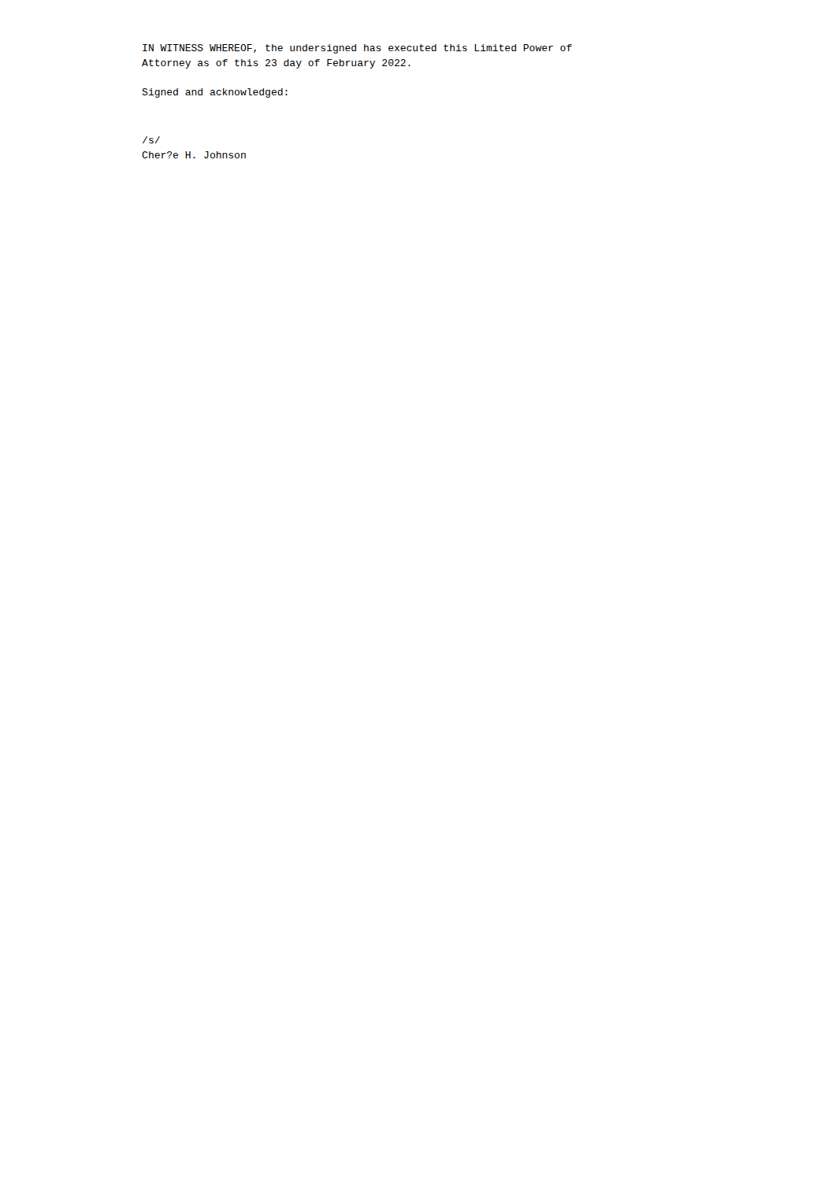IN WITNESS WHEREOF, the undersigned has executed this Limited Power of Attorney as of this 23 day of February 2022.
Signed and acknowledged:
/s/
Cher?e H. Johnson